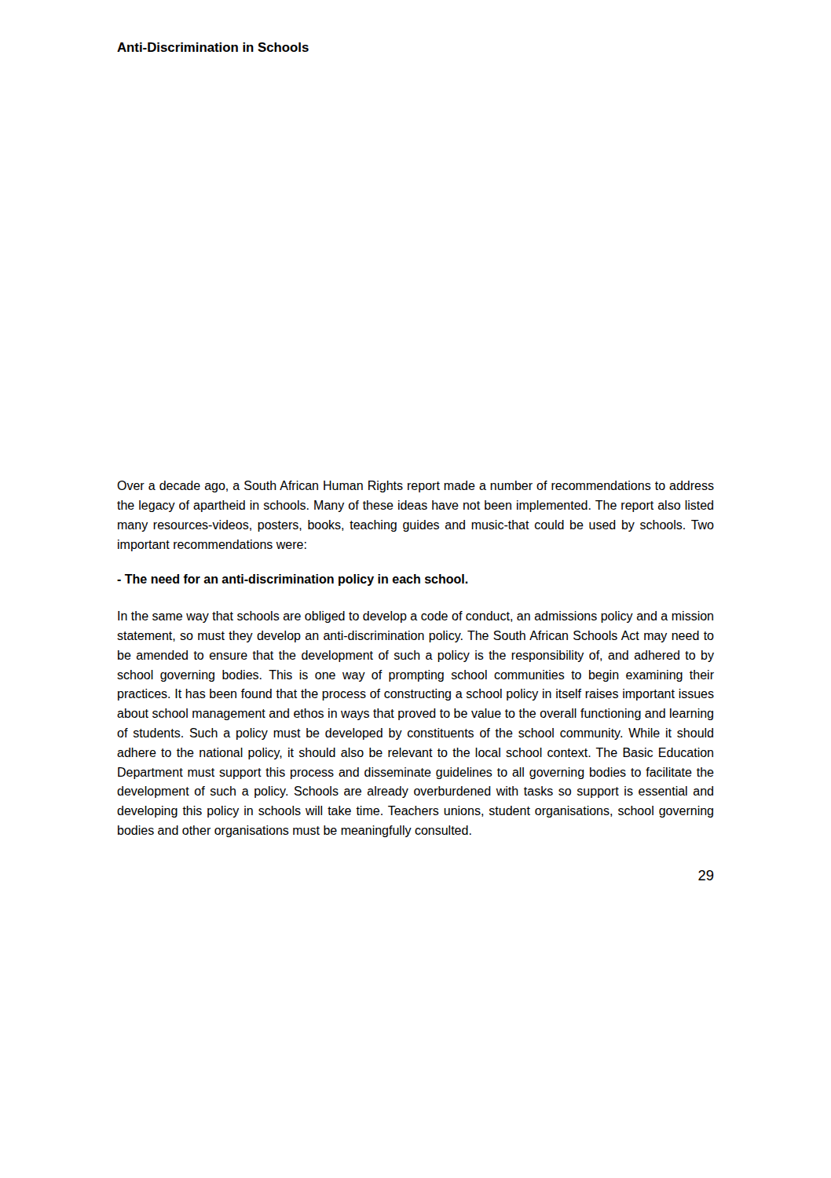Anti-Discrimination in Schools
Over a decade ago, a South African Human Rights report made a number of recommendations to address the legacy of apartheid in schools. Many of these ideas have not been implemented. The report also listed many resources-videos, posters, books, teaching guides and music-that could be used by schools. Two important recommendations were:
- The need for an anti-discrimination policy in each school.
In the same way that schools are obliged to develop a code of conduct, an admissions policy and a mission statement, so must they develop an anti-discrimination policy. The South African Schools Act may need to be amended to ensure that the development of such a policy is the responsibility of, and adhered to by school governing bodies. This is one way of prompting school communities to begin examining their practices. It has been found that the process of constructing a school policy in itself raises important issues about school management and ethos in ways that proved to be value to the overall functioning and learning of students. Such a policy must be developed by constituents of the school community. While it should adhere to the national policy, it should also be relevant to the local school context. The Basic Education Department must support this process and disseminate guidelines to all governing bodies to facilitate the development of such a policy. Schools are already overburdened with tasks so support is essential and developing this policy in schools will take time. Teachers unions, student organisations, school governing bodies and other organisations must be meaningfully consulted.
29